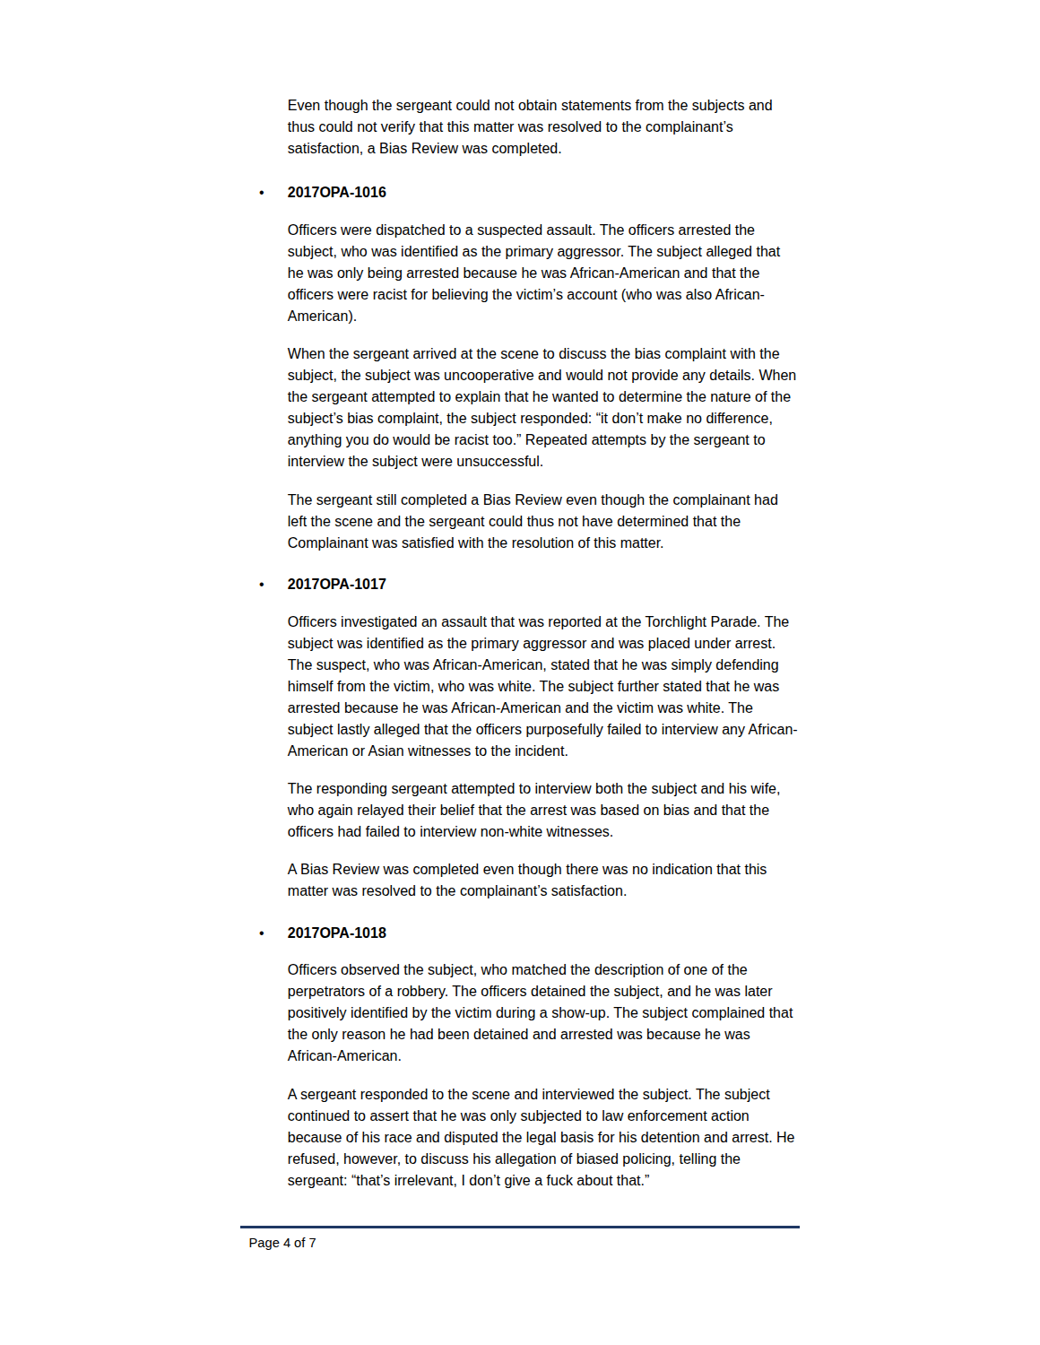Even though the sergeant could not obtain statements from the subjects and thus could not verify that this matter was resolved to the complainant’s satisfaction, a Bias Review was completed.
2017OPA-1016
Officers were dispatched to a suspected assault. The officers arrested the subject, who was identified as the primary aggressor. The subject alleged that he was only being arrested because he was African-American and that the officers were racist for believing the victim’s account (who was also African-American).
When the sergeant arrived at the scene to discuss the bias complaint with the subject, the subject was uncooperative and would not provide any details. When the sergeant attempted to explain that he wanted to determine the nature of the subject’s bias complaint, the subject responded: “it don’t make no difference, anything you do would be racist too.” Repeated attempts by the sergeant to interview the subject were unsuccessful.
The sergeant still completed a Bias Review even though the complainant had left the scene and the sergeant could thus not have determined that the Complainant was satisfied with the resolution of this matter.
2017OPA-1017
Officers investigated an assault that was reported at the Torchlight Parade. The subject was identified as the primary aggressor and was placed under arrest. The suspect, who was African-American, stated that he was simply defending himself from the victim, who was white. The subject further stated that he was arrested because he was African-American and the victim was white. The subject lastly alleged that the officers purposefully failed to interview any African-American or Asian witnesses to the incident.
The responding sergeant attempted to interview both the subject and his wife, who again relayed their belief that the arrest was based on bias and that the officers had failed to interview non-white witnesses.
A Bias Review was completed even though there was no indication that this matter was resolved to the complainant’s satisfaction.
2017OPA-1018
Officers observed the subject, who matched the description of one of the perpetrators of a robbery. The officers detained the subject, and he was later positively identified by the victim during a show-up. The subject complained that the only reason he had been detained and arrested was because he was African-American.
A sergeant responded to the scene and interviewed the subject. The subject continued to assert that he was only subjected to law enforcement action because of his race and disputed the legal basis for his detention and arrest. He refused, however, to discuss his allegation of biased policing, telling the sergeant: “that’s irrelevant, I don’t give a fuck about that.”
Page 4 of 7